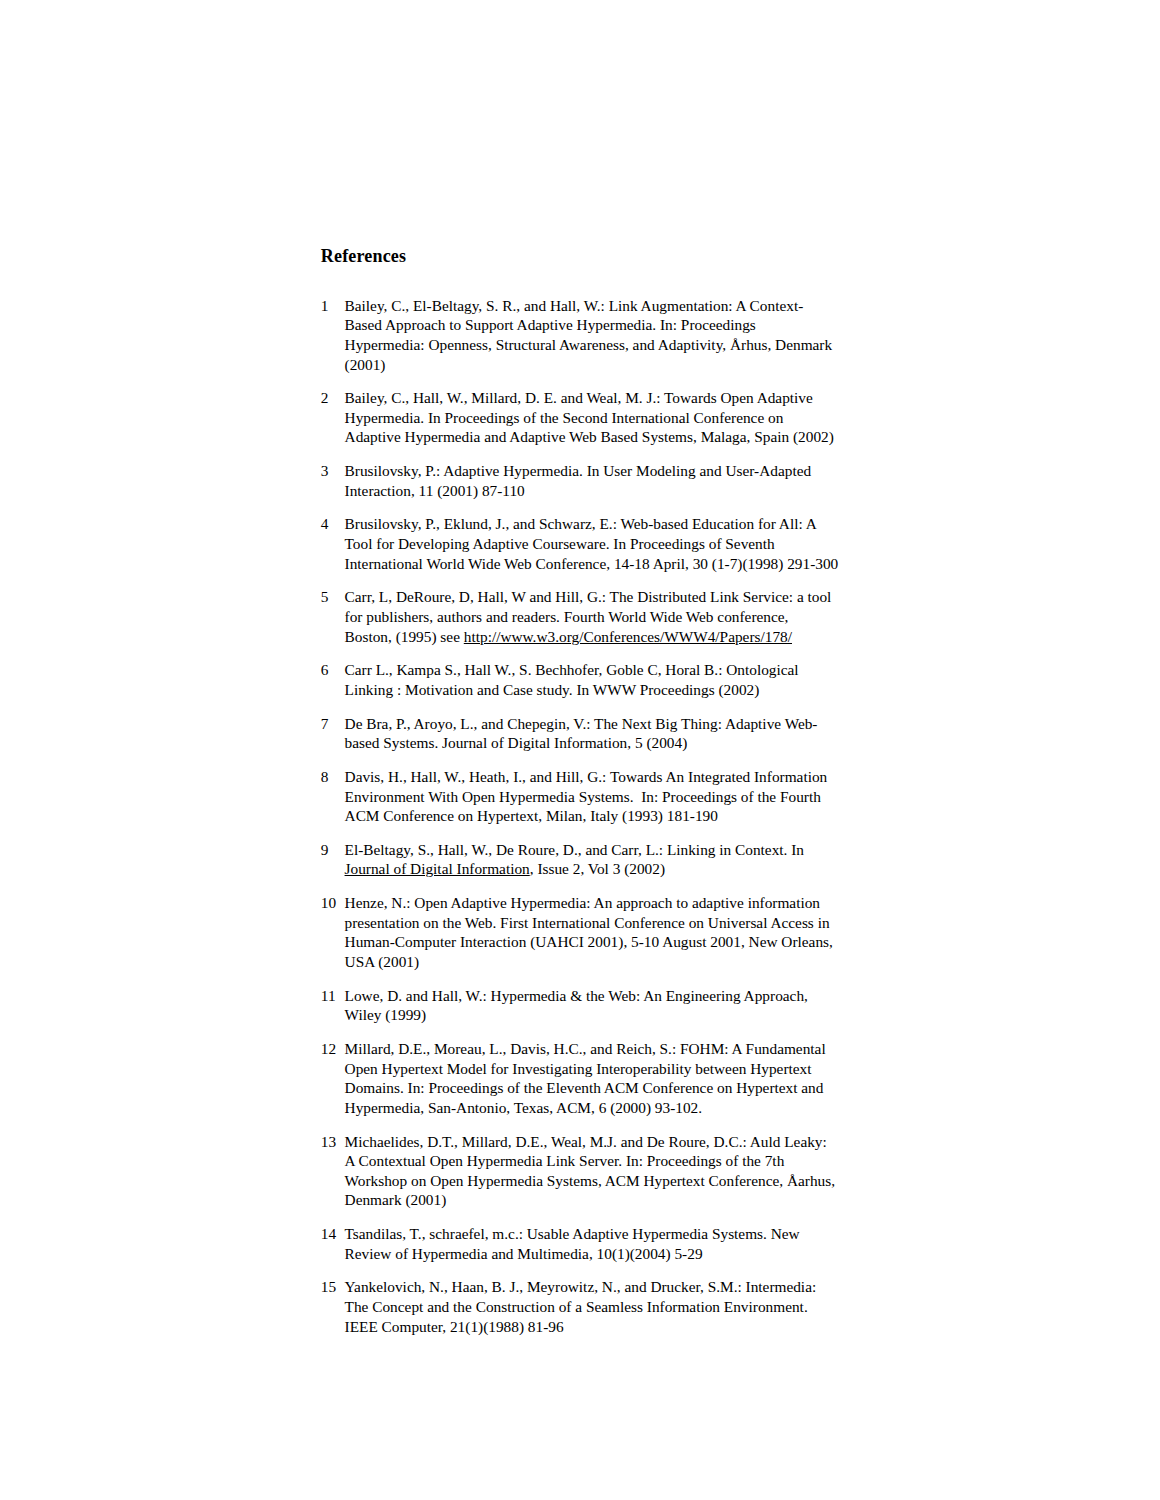References
1 Bailey, C., El-Beltagy, S. R., and Hall, W.: Link Augmentation: A Context-Based Approach to Support Adaptive Hypermedia. In: Proceedings Hypermedia: Openness, Structural Awareness, and Adaptivity, Århus, Denmark (2001)
2 Bailey, C., Hall, W., Millard, D. E. and Weal, M. J.: Towards Open Adaptive Hypermedia. In Proceedings of the Second International Conference on Adaptive Hypermedia and Adaptive Web Based Systems, Malaga, Spain (2002)
3 Brusilovsky, P.: Adaptive Hypermedia. In User Modeling and User-Adapted Interaction, 11 (2001) 87-110
4 Brusilovsky, P., Eklund, J., and Schwarz, E.: Web-based Education for All: A Tool for Developing Adaptive Courseware. In Proceedings of Seventh International World Wide Web Conference, 14-18 April, 30 (1-7)(1998) 291-300
5 Carr, L, DeRoure, D, Hall, W and Hill, G.: The Distributed Link Service: a tool for publishers, authors and readers. Fourth World Wide Web conference, Boston, (1995) see http://www.w3.org/Conferences/WWW4/Papers/178/
6 Carr L., Kampa S., Hall W., S. Bechhofer, Goble C, Horal B.: Ontological Linking : Motivation and Case study. In WWW Proceedings (2002)
7 De Bra, P., Aroyo, L., and Chepegin, V.: The Next Big Thing: Adaptive Web-based Systems. Journal of Digital Information, 5 (2004)
8 Davis, H., Hall, W., Heath, I., and Hill, G.: Towards An Integrated Information Environment With Open Hypermedia Systems. In: Proceedings of the Fourth ACM Conference on Hypertext, Milan, Italy (1993) 181-190
9 El-Beltagy, S., Hall, W., De Roure, D., and Carr, L.: Linking in Context. In Journal of Digital Information, Issue 2, Vol 3 (2002)
10 Henze, N.: Open Adaptive Hypermedia: An approach to adaptive information presentation on the Web. First International Conference on Universal Access in Human-Computer Interaction (UAHCI 2001), 5-10 August 2001, New Orleans, USA (2001)
11 Lowe, D. and Hall, W.: Hypermedia & the Web: An Engineering Approach, Wiley (1999)
12 Millard, D.E., Moreau, L., Davis, H.C., and Reich, S.: FOHM: A Fundamental Open Hypertext Model for Investigating Interoperability between Hypertext Domains. In: Proceedings of the Eleventh ACM Conference on Hypertext and Hypermedia, San-Antonio, Texas, ACM, 6 (2000) 93-102.
13 Michaelides, D.T., Millard, D.E., Weal, M.J. and De Roure, D.C.: Auld Leaky: A Contextual Open Hypermedia Link Server. In: Proceedings of the 7th Workshop on Open Hypermedia Systems, ACM Hypertext Conference, Åarhus, Denmark (2001)
14 Tsandilas, T., schraefel, m.c.: Usable Adaptive Hypermedia Systems. New Review of Hypermedia and Multimedia, 10(1)(2004) 5-29
15 Yankelovich, N., Haan, B. J., Meyrowitz, N., and Drucker, S.M.: Intermedia: The Concept and the Construction of a Seamless Information Environment. IEEE Computer, 21(1)(1988) 81-96